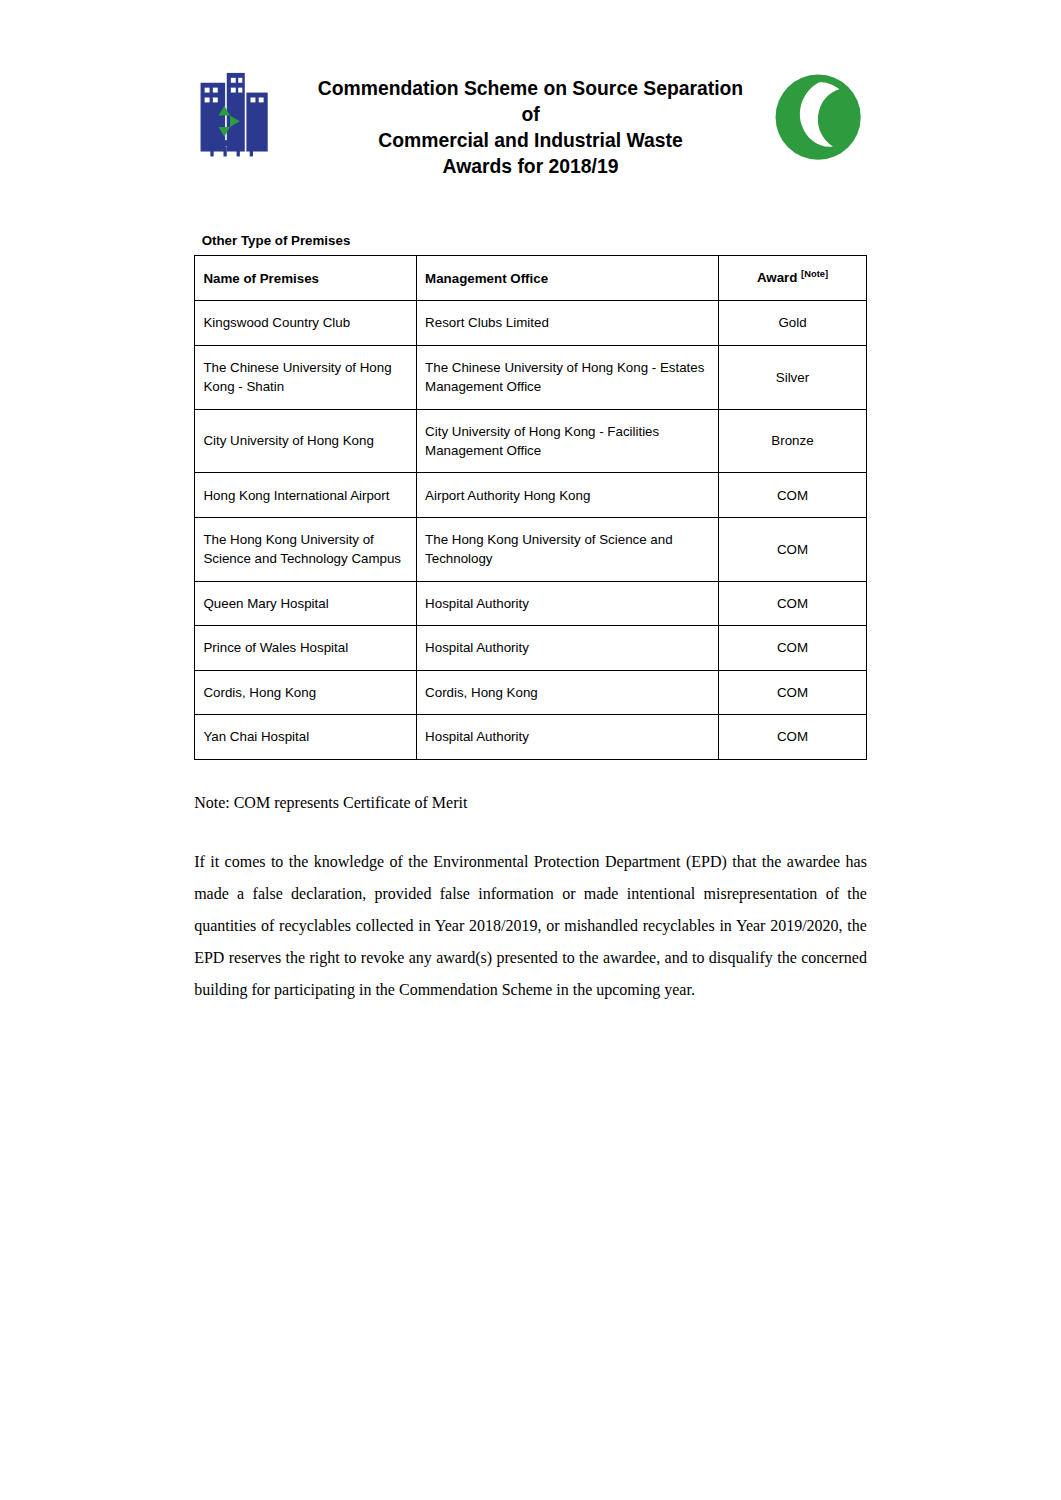Commendation Scheme on Source Separation of
Commercial and Industrial Waste
Awards for 2018/19
Other Type of Premises
| Name of Premises | Management Office | Award [Note] |
| --- | --- | --- |
| Kingswood Country Club | Resort Clubs Limited | Gold |
| The Chinese University of Hong Kong - Shatin | The Chinese University of Hong Kong - Estates Management Office | Silver |
| City University of Hong Kong | City University of Hong Kong - Facilities Management Office | Bronze |
| Hong Kong International Airport | Airport Authority Hong Kong | COM |
| The Hong Kong University of Science and Technology Campus | The Hong Kong University of Science and Technology | COM |
| Queen Mary Hospital | Hospital Authority | COM |
| Prince of Wales Hospital | Hospital Authority | COM |
| Cordis, Hong Kong | Cordis, Hong Kong | COM |
| Yan Chai Hospital | Hospital Authority | COM |
Note: COM represents Certificate of Merit
If it comes to the knowledge of the Environmental Protection Department (EPD) that the awardee has made a false declaration, provided false information or made intentional misrepresentation of the quantities of recyclables collected in Year 2018/2019, or mishandled recyclables in Year 2019/2020, the EPD reserves the right to revoke any award(s) presented to the awardee, and to disqualify the concerned building for participating in the Commendation Scheme in the upcoming year.